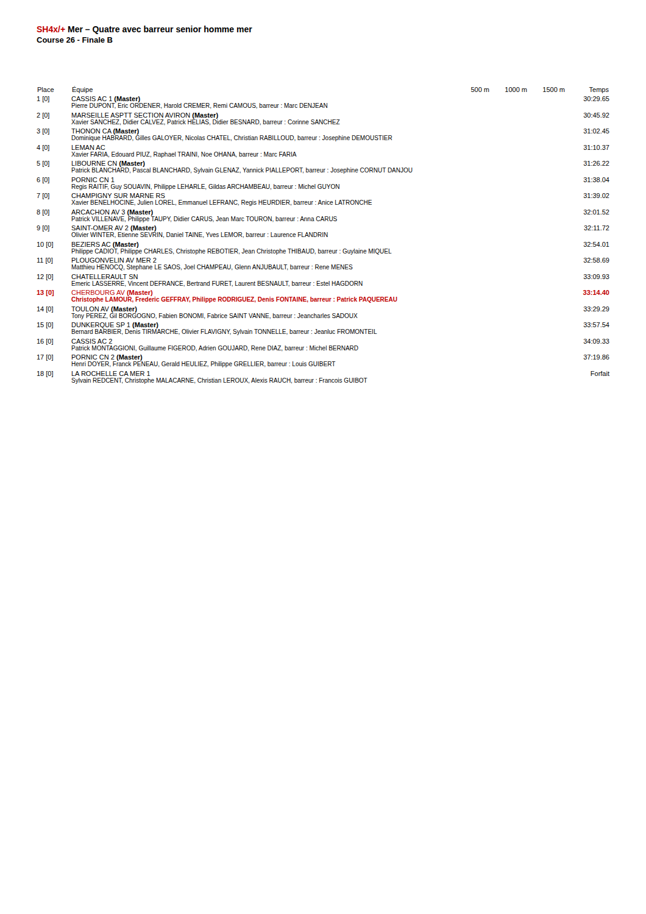SH4x/+ Mer – Quatre avec barreur senior homme mer
Course 26 - Finale B
| Place | Équipe | 500 m | 1000 m | 1500 m | Temps |
| --- | --- | --- | --- | --- | --- |
| 1 [0] | CASSIS AC 1 (Master) Pierre DUPONT, Eric ORDENER, Harold CREMER, Remi CAMOUS, barreur : Marc DENJEAN | | | | 30:29.65 |
| 2 [0] | MARSEILLE ASPTT SECTION AVIRON (Master) Xavier SANCHEZ, Didier CALVEZ, Patrick HELIAS, Didier BESNARD, barreur : Corinne SANCHEZ | | | | 30:45.92 |
| 3 [0] | THONON CA (Master) Dominique HABRARD, Gilles GALOYER, Nicolas CHATEL, Christian RABILLOUD, barreur : Josephine DEMOUSTIER | | | | 31:02.45 |
| 4 [0] | LEMAN AC Xavier FARIA, Edouard PIUZ, Raphael TRAINI, Noe OHANA, barreur : Marc FARIA | | | | 31:10.37 |
| 5 [0] | LIBOURNE CN (Master) Patrick BLANCHARD, Pascal BLANCHARD, Sylvain GLENAZ, Yannick PIALLEPORT, barreur : Josephine CORNUT DANJOU | | | | 31:26.22 |
| 6 [0] | PORNIC CN 1 Regis RAITIF, Guy SOUAVIN, Philippe LEHARLE, Gildas ARCHAMBEAU, barreur : Michel GUYON | | | | 31:38.04 |
| 7 [0] | CHAMPIGNY SUR MARNE RS Xavier BENELHOCINE, Julien LOREL, Emmanuel LEFRANC, Regis HEURDIER, barreur : Anice LATRONCHE | | | | 31:39.02 |
| 8 [0] | ARCACHON AV 3 (Master) Patrick VILLENAVE, Philippe TAUPY, Didier CARUS, Jean Marc TOURON, barreur : Anna CARUS | | | | 32:01.52 |
| 9 [0] | SAINT-OMER AV 2 (Master) Olivier WINTER, Etienne SEVRIN, Daniel TAINE, Yves LEMOR, barreur : Laurence FLANDRIN | | | | 32:11.72 |
| 10 [0] | BEZIERS AC (Master) Philippe CADIOT, Philippe CHARLES, Christophe REBOTIER, Jean Christophe THIBAUD, barreur : Guylaine MIQUEL | | | | 32:54.01 |
| 11 [0] | PLOUGONVELIN AV MER 2 Matthieu HENOCQ, Stephane LE SAOS, Joel CHAMPEAU, Glenn ANJUBAULT, barreur : Rene MENES | | | | 32:58.69 |
| 12 [0] | CHATELLERAULT SN Emeric LASSERRE, Vincent DEFRANCE, Bertrand FURET, Laurent BESNAULT, barreur : Estel HAGDORN | | | | 33:09.93 |
| 13 [0] | CHERBOURG AV (Master) Christophe LAMOUR, Frederic GEFFRAY, Philippe RODRIGUEZ, Denis FONTAINE, barreur : Patrick PAQUEREAU | | | | 33:14.40 |
| 14 [0] | TOULON AV (Master) Tony PEREZ, Gil BORGOGNO, Fabien BONOMI, Fabrice SAINT VANNE, barreur : Jeancharles SADOUX | | | | 33:29.29 |
| 15 [0] | DUNKERQUE SP 1 (Master) Bernard BARBIER, Denis TIRMARCHE, Olivier FLAVIGNY, Sylvain TONNELLE, barreur : Jeanluc FROMONTEIL | | | | 33:57.54 |
| 16 [0] | CASSIS AC 2 Patrick MONTAGGIONI, Guillaume FIGEROD, Adrien GOUJARD, Rene DIAZ, barreur : Michel BERNARD | | | | 34:09.33 |
| 17 [0] | PORNIC CN 2 (Master) Henri DOYER, Franck PENEAU, Gerald HEULIEZ, Philippe GRELLIER, barreur : Louis GUIBERT | | | | 37:19.86 |
| 18 [0] | LA ROCHELLE CA MER 1 Sylvain REDCENT, Christophe MALACARNE, Christian LEROUX, Alexis RAUCH, barreur : Francois GUIBOT | | | | Forfait |